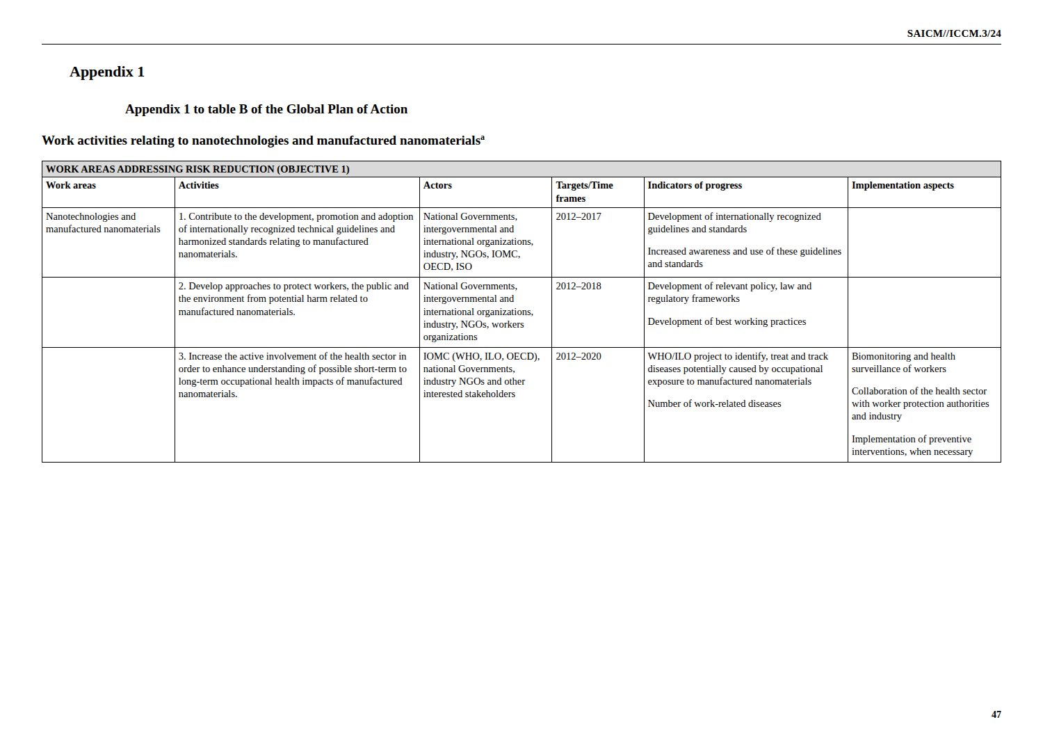SAICM//ICCM.3/24
Appendix 1
Appendix 1 to table B of the Global Plan of Action
Work activities relating to nanotechnologies and manufactured nanomaterialsa
| WORK AREAS ADDRESSING RISK REDUCTION (OBJECTIVE 1) |
| Work areas | Activities | Actors | Targets/Time frames | Indicators of progress | Implementation aspects |
| Nanotechnologies and manufactured nanomaterials | 1. Contribute to the development, promotion and adoption of internationally recognized technical guidelines and harmonized standards relating to manufactured nanomaterials. | National Governments, intergovernmental and international organizations, industry, NGOs, IOMC, OECD, ISO | 2012–2017 | Development of internationally recognized guidelines and standards Increased awareness and use of these guidelines and standards | |
| | 2. Develop approaches to protect workers, the public and the environment from potential harm related to manufactured nanomaterials. | National Governments, intergovernmental and international organizations, industry, NGOs, workers organizations | 2012–2018 | Development of relevant policy, law and regulatory frameworks Development of best working practices | |
| | 3. Increase the active involvement of the health sector in order to enhance understanding of possible short-term to long-term occupational health impacts of manufactured nanomaterials. | IOMC (WHO, ILO, OECD), national Governments, industry NGOs and other interested stakeholders | 2012–2020 | WHO/ILO project to identify, treat and track diseases potentially caused by occupational exposure to manufactured nanomaterials Number of work-related diseases | Biomonitoring and health surveillance of workers Collaboration of the health sector with worker protection authorities and industry Implementation of preventive interventions, when necessary |
47